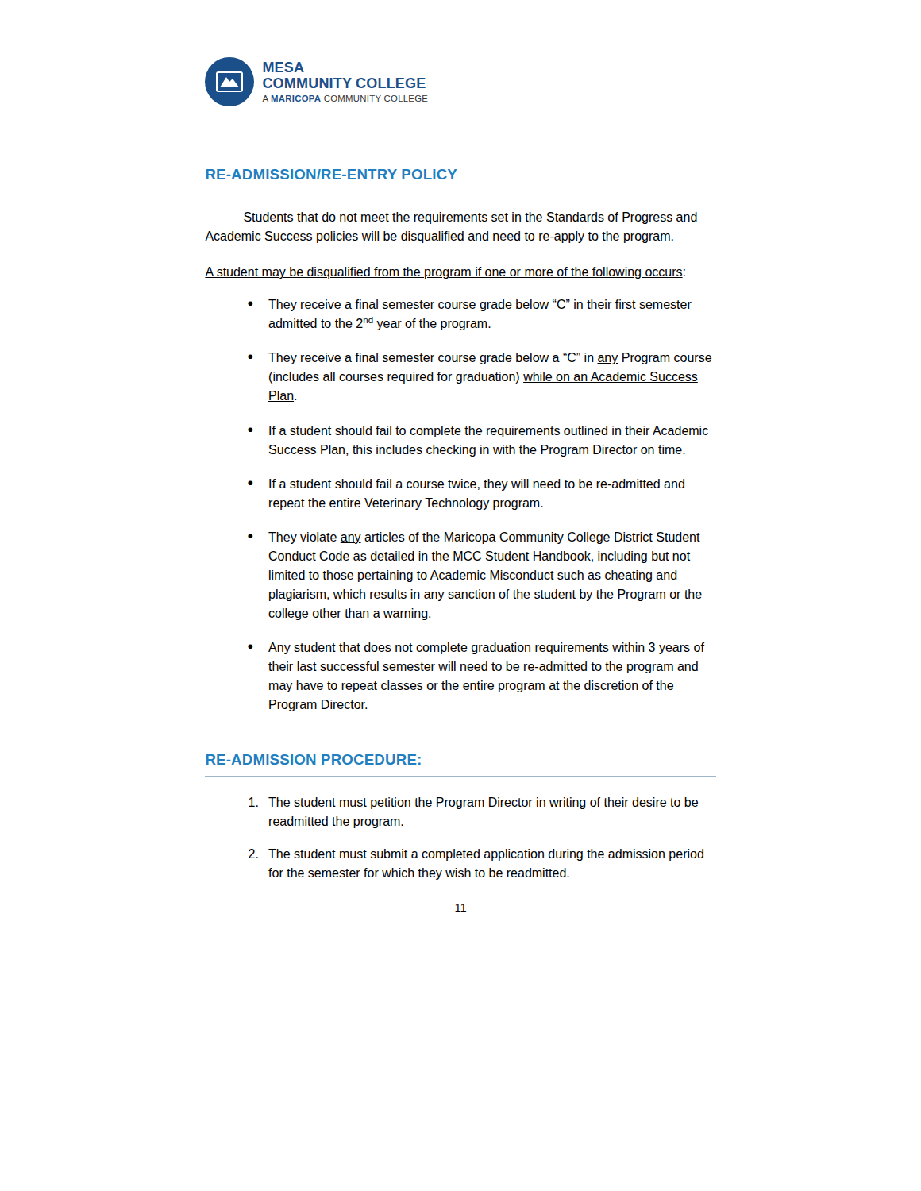MESA
COMMUNITY COLLEGE
A MARICOPA COMMUNITY COLLEGE
RE-ADMISSION/RE-ENTRY POLICY
Students that do not meet the requirements set in the Standards of Progress and Academic Success policies will be disqualified and need to re-apply to the program.
A student may be disqualified from the program if one or more of the following occurs:
They receive a final semester course grade below “C” in their first semester admitted to the 2nd year of the program.
They receive a final semester course grade below a “C” in any Program course (includes all courses required for graduation) while on an Academic Success Plan.
If a student should fail to complete the requirements outlined in their Academic Success Plan, this includes checking in with the Program Director on time.
If a student should fail a course twice, they will need to be re-admitted and repeat the entire Veterinary Technology program.
They violate any articles of the Maricopa Community College District Student Conduct Code as detailed in the MCC Student Handbook, including but not limited to those pertaining to Academic Misconduct such as cheating and plagiarism, which results in any sanction of the student by the Program or the college other than a warning.
Any student that does not complete graduation requirements within 3 years of their last successful semester will need to be re-admitted to the program and may have to repeat classes or the entire program at the discretion of the Program Director.
RE-ADMISSION PROCEDURE:
The student must petition the Program Director in writing of their desire to be readmitted the program.
The student must submit a completed application during the admission period for the semester for which they wish to be readmitted.
11